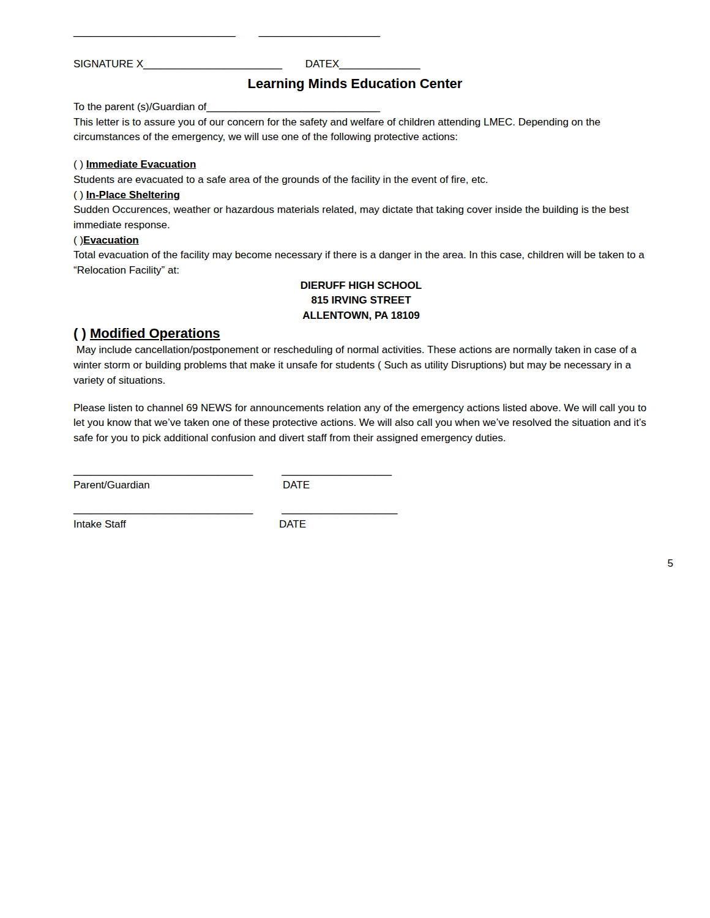____________________________ _____________________
SIGNATURE X________________________ DATEX______________
Learning Minds Education Center
To the parent (s)/Guardian of______________________________
This letter is to assure you of our concern for the safety and welfare of children attending LMEC. Depending on the circumstances of the emergency, we will use one of the following protective actions:
( ) Immediate Evacuation
Students are evacuated to a safe area of the grounds of the facility in the event of fire, etc.
( ) In-Place Sheltering
Sudden Occurences, weather or hazardous materials related, may dictate that taking cover inside the building is the best immediate response.
( )Evacuation
Total evacuation of the facility may become necessary if there is a danger in the area. In this case, children will be taken to a “Relocation Facility” at:
DIERUFF HIGH SCHOOL
815 IRVING STREET
ALLENTOWN, PA 18109
( ) Modified Operations
May include cancellation/postponement or rescheduling of normal activities. These actions are normally taken in case of a winter storm or building problems that make it unsafe for students ( Such as utility Disruptions) but may be necessary in a variety of situations.
Please listen to channel 69 NEWS for announcements relation any of the emergency actions listed above. We will call you to let you know that we’ve taken one of these protective actions. We will also call you when we’ve resolved the situation and it’s safe for you to pick additional confusion and divert staff from their assigned emergency duties.
_______________________________ ___________________
Parent/Guardian DATE
_______________________________ ____________________
Intake Staff DATE
5